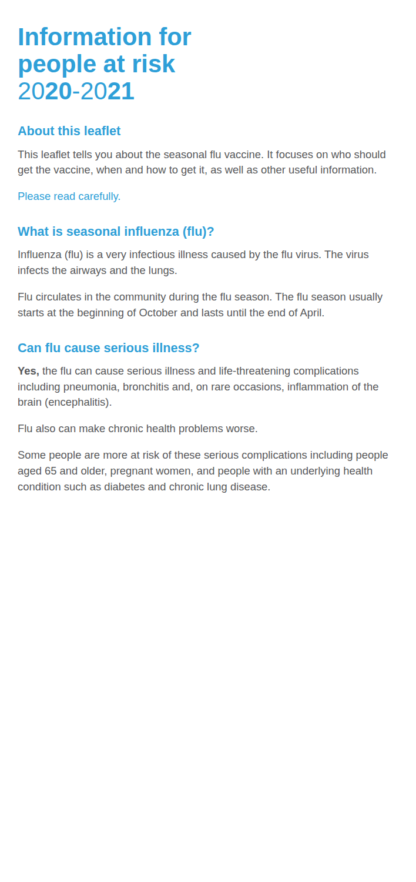Information for
people at risk
2020-2021
About this leaflet
This leaflet tells you about the seasonal flu vaccine. It focuses on who should get the vaccine, when and how to get it, as well as other useful information.
Please read carefully.
What is seasonal influenza (flu)?
Influenza (flu) is a very infectious illness caused by the flu virus. The virus infects the airways and the lungs.
Flu circulates in the community during the flu season. The flu season usually starts at the beginning of October and lasts until the end of April.
Can flu cause serious illness?
Yes, the flu can cause serious illness and life-threatening complications including pneumonia, bronchitis and, on rare occasions, inflammation of the brain (encephalitis).
Flu also can make chronic health problems worse.
Some people are more at risk of these serious complications including people aged 65 and older, pregnant women, and people with an underlying health condition such as diabetes and chronic lung disease.